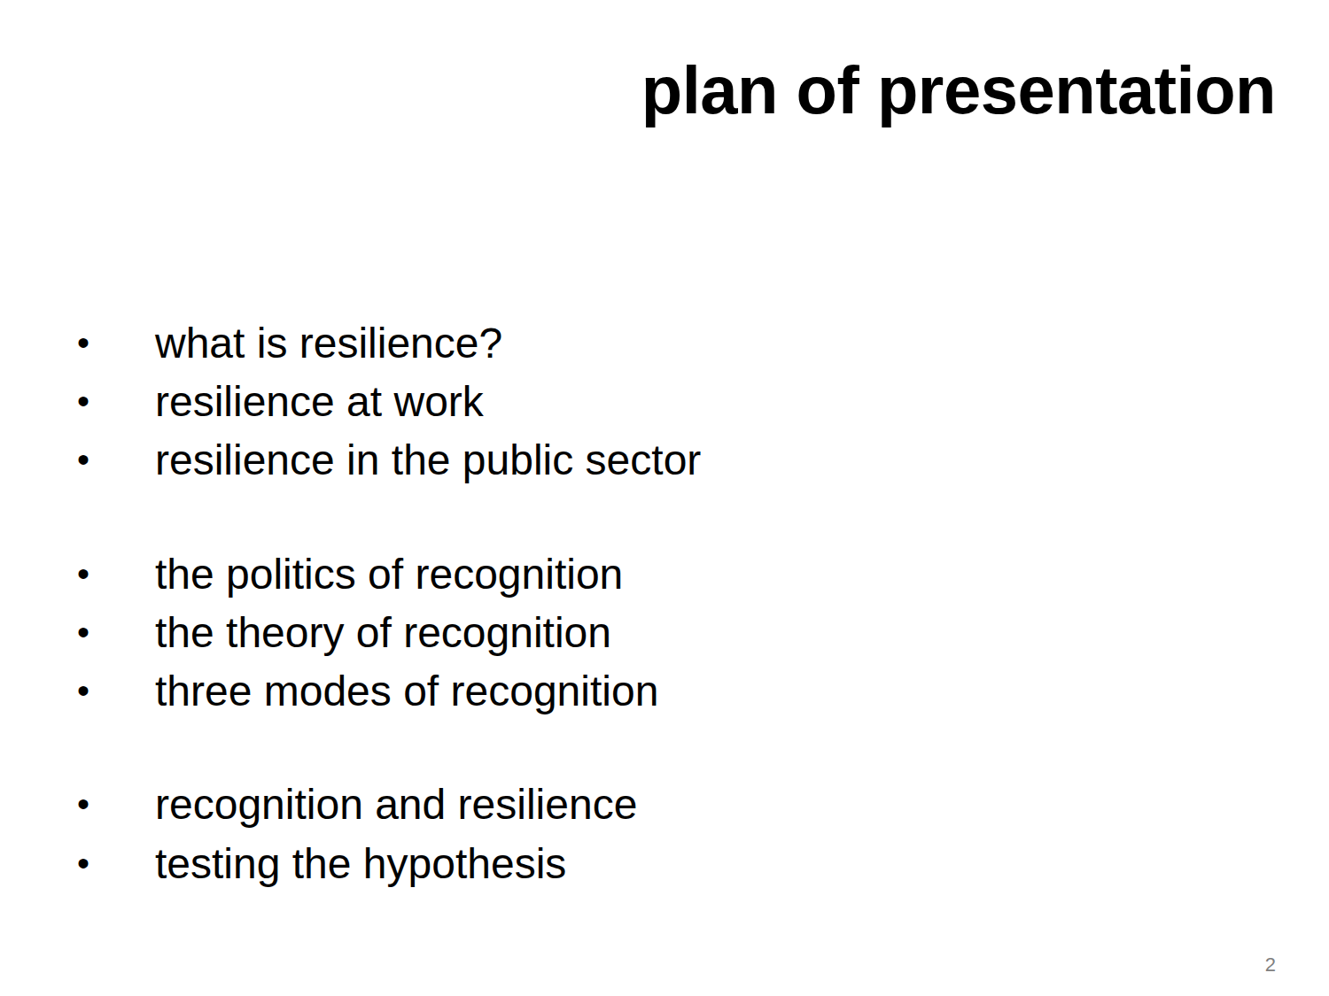plan of presentation
what is resilience?
resilience at work
resilience in the public sector
the politics of recognition
the theory of recognition
three modes of recognition
recognition and resilience
testing the hypothesis
2